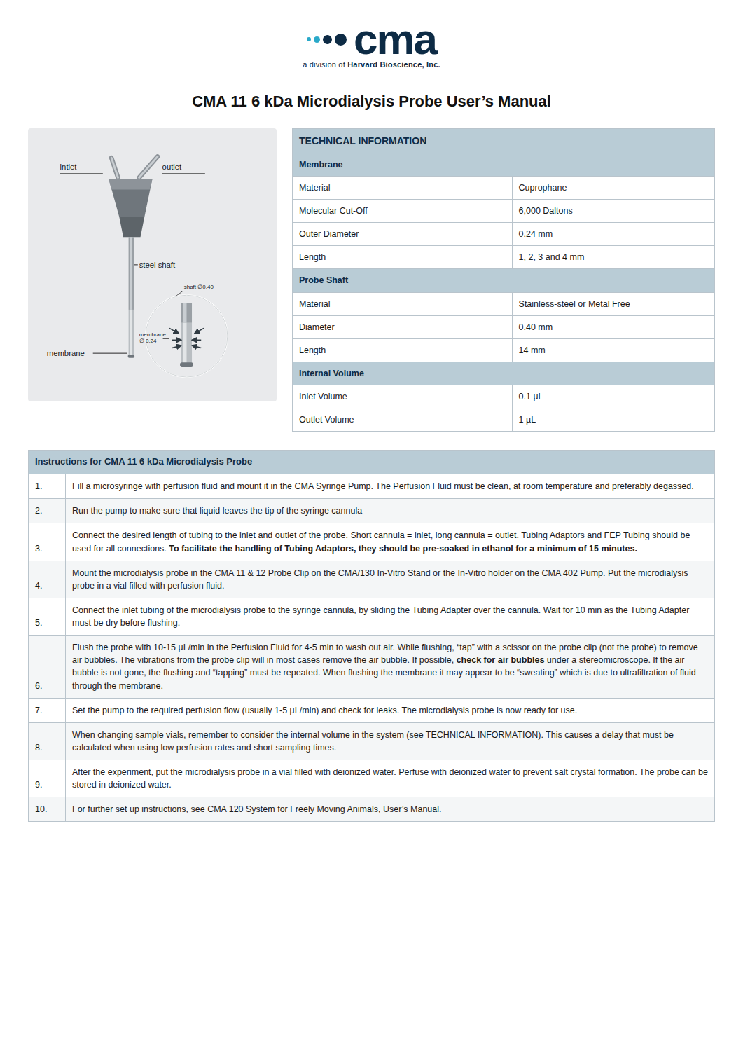cma
a division of Harvard Bioscience, Inc.
CMA 11 6 kDa Microdialysis Probe User’s Manual
intlet outlet steel shaft membrane shaft ∅0.40 membrane ∅ 0.24
| TECHNICAL INFORMATION |
| Membrane |
| Material | Cuprophane |
| Molecular Cut-Off | 6,000 Daltons |
| Outer Diameter | 0.24 mm |
| Length | 1, 2, 3 and 4 mm |
| Probe Shaft |
| Material | Stainless-steel or Metal Free |
| Diameter | 0.40 mm |
| Length | 14 mm |
| Internal Volume |
| Inlet Volume | 0.1 µL |
| Outlet Volume | 1 µL |
| Instructions for CMA 11 6 kDa Microdialysis Probe |
| --- |
| 1. | Fill a microsyringe with perfusion fluid and mount it in the CMA Syringe Pump. The Perfusion Fluid must be clean, at room temperature and preferably degassed. |
| 2. | Run the pump to make sure that liquid leaves the tip of the syringe cannula |
| 3. | Connect the desired length of tubing to the inlet and outlet of the probe. Short cannula = inlet, long cannula = outlet. Tubing Adaptors and FEP Tubing should be used for all connections. To facilitate the handling of Tubing Adaptors, they should be pre-soaked in ethanol for a minimum of 15 minutes. |
| 4. | Mount the microdialysis probe in the CMA 11 & 12 Probe Clip on the CMA/130 In-Vitro Stand or the In-Vitro holder on the CMA 402 Pump. Put the microdialysis probe in a vial filled with perfusion fluid. |
| 5. | Connect the inlet tubing of the microdialysis probe to the syringe cannula, by sliding the Tubing Adapter over the cannula. Wait for 10 min as the Tubing Adapter must be dry before flushing. |
| 6. | Flush the probe with 10-15 µL/min in the Perfusion Fluid for 4-5 min to wash out air. While flushing, “tap” with a scissor on the probe clip (not the probe) to remove air bubbles. The vibrations from the probe clip will in most cases remove the air bubble. If possible, check for air bubbles under a stereomicroscope. If the air bubble is not gone, the flushing and “tapping” must be repeated. When flushing the membrane it may appear to be “sweating” which is due to ultrafiltration of fluid through the membrane. |
| 7. | Set the pump to the required perfusion flow (usually 1-5 µL/min) and check for leaks. The microdialysis probe is now ready for use. |
| 8. | When changing sample vials, remember to consider the internal volume in the system (see TECHNICAL INFORMATION). This causes a delay that must be calculated when using low perfusion rates and short sampling times. |
| 9. | After the experiment, put the microdialysis probe in a vial filled with deionized water. Perfuse with deionized water to prevent salt crystal formation. The probe can be stored in deionized water. |
| 10. | For further set up instructions, see CMA 120 System for Freely Moving Animals, User’s Manual. |